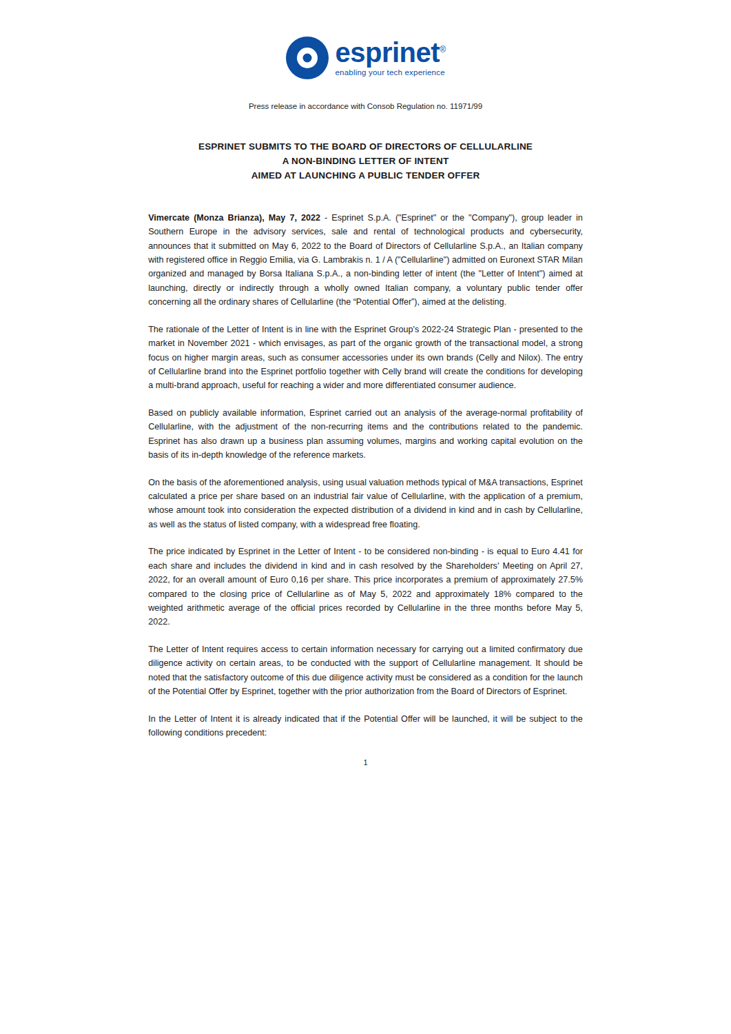esprinet®
enabling your tech experience
Press release in accordance with Consob Regulation no. 11971/99
ESPRINET SUBMITS TO THE BOARD OF DIRECTORS OF CELLULARLINE
A NON-BINDING LETTER OF INTENT
AIMED AT LAUNCHING A PUBLIC TENDER OFFER
Vimercate (Monza Brianza), May 7, 2022 - Esprinet S.p.A. ("Esprinet" or the "Company"), group leader in Southern Europe in the advisory services, sale and rental of technological products and cybersecurity, announces that it submitted on May 6, 2022 to the Board of Directors of Cellularline S.p.A., an Italian company with registered office in Reggio Emilia, via G. Lambrakis n. 1 / A ("Cellularline") admitted on Euronext STAR Milan organized and managed by Borsa Italiana S.p.A., a non-binding letter of intent (the "Letter of Intent") aimed at launching, directly or indirectly through a wholly owned Italian company, a voluntary public tender offer concerning all the ordinary shares of Cellularline (the “Potential Offer”), aimed at the delisting.
The rationale of the Letter of Intent is in line with the Esprinet Group's 2022-24 Strategic Plan - presented to the market in November 2021 - which envisages, as part of the organic growth of the transactional model, a strong focus on higher margin areas, such as consumer accessories under its own brands (Celly and Nilox). The entry of Cellularline brand into the Esprinet portfolio together with Celly brand will create the conditions for developing a multi-brand approach, useful for reaching a wider and more differentiated consumer audience.
Based on publicly available information, Esprinet carried out an analysis of the average-normal profitability of Cellularline, with the adjustment of the non-recurring items and the contributions related to the pandemic. Esprinet has also drawn up a business plan assuming volumes, margins and working capital evolution on the basis of its in-depth knowledge of the reference markets.
On the basis of the aforementioned analysis, using usual valuation methods typical of M&A transactions, Esprinet calculated a price per share based on an industrial fair value of Cellularline, with the application of a premium, whose amount took into consideration the expected distribution of a dividend in kind and in cash by Cellularline, as well as the status of listed company, with a widespread free floating.
The price indicated by Esprinet in the Letter of Intent - to be considered non-binding - is equal to Euro 4.41 for each share and includes the dividend in kind and in cash resolved by the Shareholders' Meeting on April 27, 2022, for an overall amount of Euro 0,16 per share. This price incorporates a premium of approximately 27.5% compared to the closing price of Cellularline as of May 5, 2022 and approximately 18% compared to the weighted arithmetic average of the official prices recorded by Cellularline in the three months before May 5, 2022.
The Letter of Intent requires access to certain information necessary for carrying out a limited confirmatory due diligence activity on certain areas, to be conducted with the support of Cellularline management. It should be noted that the satisfactory outcome of this due diligence activity must be considered as a condition for the launch of the Potential Offer by Esprinet, together with the prior authorization from the Board of Directors of Esprinet.
In the Letter of Intent it is already indicated that if the Potential Offer will be launched, it will be subject to the following conditions precedent:
1